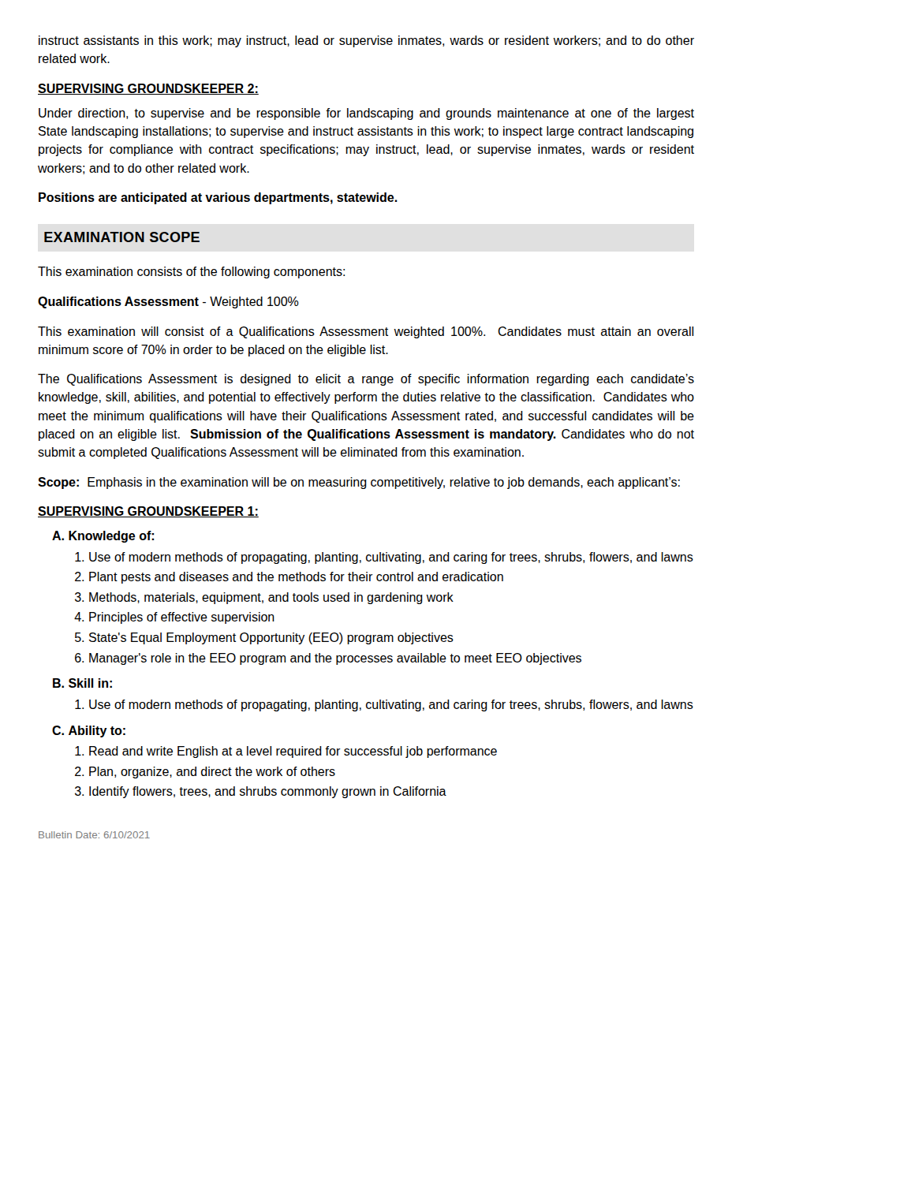instruct assistants in this work; may instruct, lead or supervise inmates, wards or resident workers; and to do other related work.
SUPERVISING GROUNDSKEEPER 2:
Under direction, to supervise and be responsible for landscaping and grounds maintenance at one of the largest State landscaping installations; to supervise and instruct assistants in this work; to inspect large contract landscaping projects for compliance with contract specifications; may instruct, lead, or supervise inmates, wards or resident workers; and to do other related work.
Positions are anticipated at various departments, statewide.
EXAMINATION SCOPE
This examination consists of the following components:
Qualifications Assessment - Weighted 100%
This examination will consist of a Qualifications Assessment weighted 100%. Candidates must attain an overall minimum score of 70% in order to be placed on the eligible list.
The Qualifications Assessment is designed to elicit a range of specific information regarding each candidate’s knowledge, skill, abilities, and potential to effectively perform the duties relative to the classification. Candidates who meet the minimum qualifications will have their Qualifications Assessment rated, and successful candidates will be placed on an eligible list. Submission of the Qualifications Assessment is mandatory. Candidates who do not submit a completed Qualifications Assessment will be eliminated from this examination.
Scope: Emphasis in the examination will be on measuring competitively, relative to job demands, each applicant’s:
SUPERVISING GROUNDSKEEPER 1:
Knowledge of:
Use of modern methods of propagating, planting, cultivating, and caring for trees, shrubs, flowers, and lawns
Plant pests and diseases and the methods for their control and eradication
Methods, materials, equipment, and tools used in gardening work
Principles of effective supervision
State's Equal Employment Opportunity (EEO) program objectives
Manager's role in the EEO program and the processes available to meet EEO objectives
Skill in:
Use of modern methods of propagating, planting, cultivating, and caring for trees, shrubs, flowers, and lawns
Ability to:
Read and write English at a level required for successful job performance
Plan, organize, and direct the work of others
Identify flowers, trees, and shrubs commonly grown in California
Bulletin Date: 6/10/2021